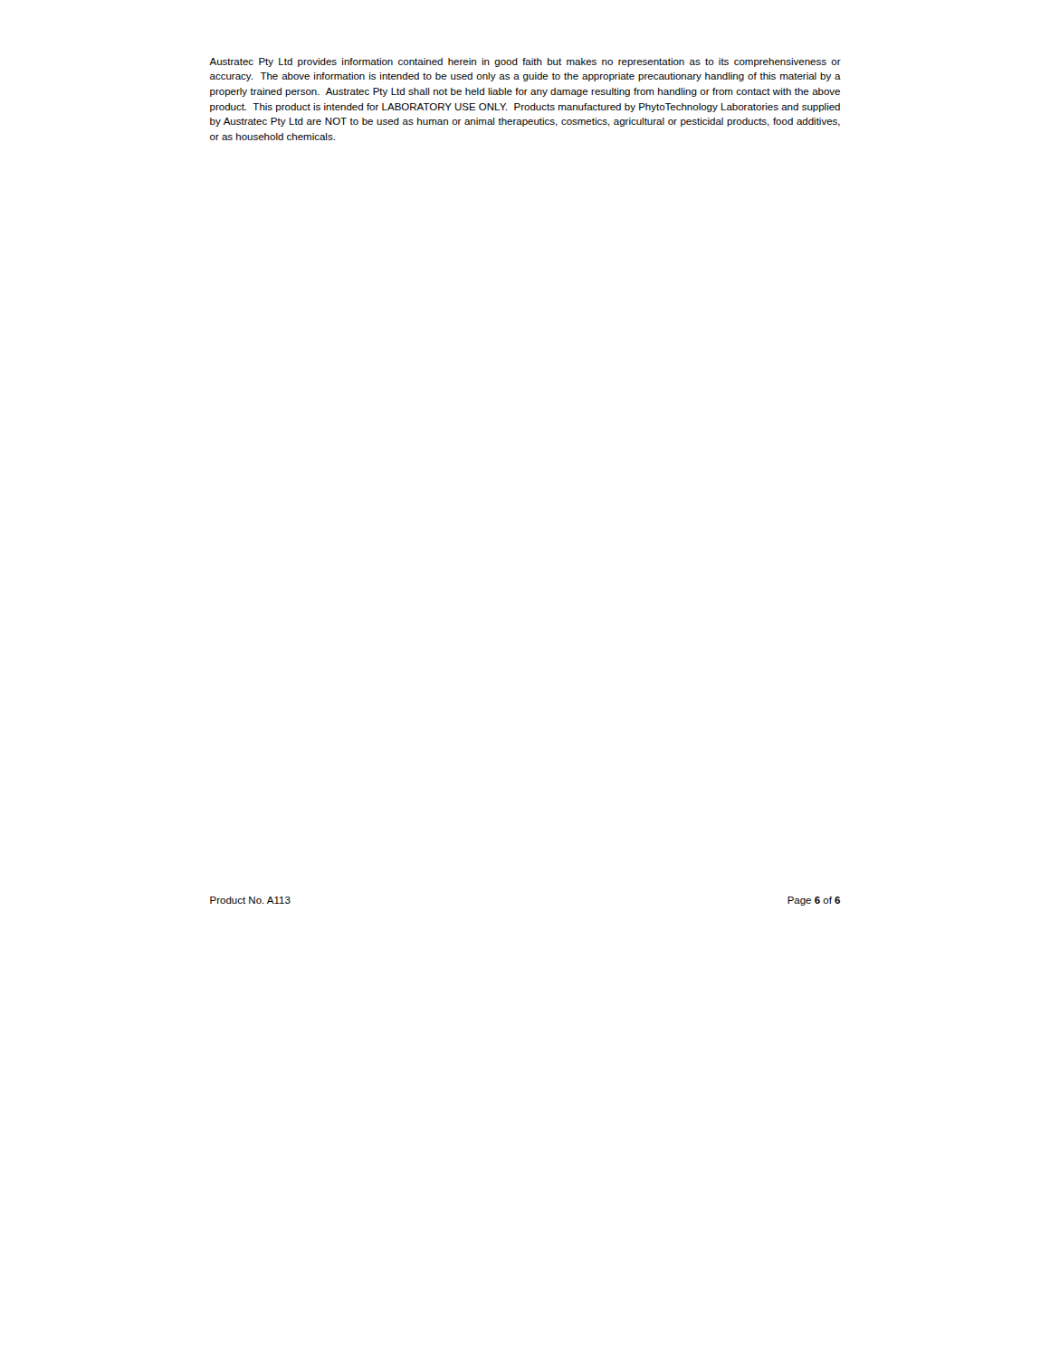Austratec Pty Ltd provides information contained herein in good faith but makes no representation as to its comprehensiveness or accuracy. The above information is intended to be used only as a guide to the appropriate precautionary handling of this material by a properly trained person. Austratec Pty Ltd shall not be held liable for any damage resulting from handling or from contact with the above product. This product is intended for LABORATORY USE ONLY. Products manufactured by PhytoTechnology Laboratories and supplied by Austratec Pty Ltd are NOT to be used as human or animal therapeutics, cosmetics, agricultural or pesticidal products, food additives, or as household chemicals.
Product No. A113
Page 6 of 6